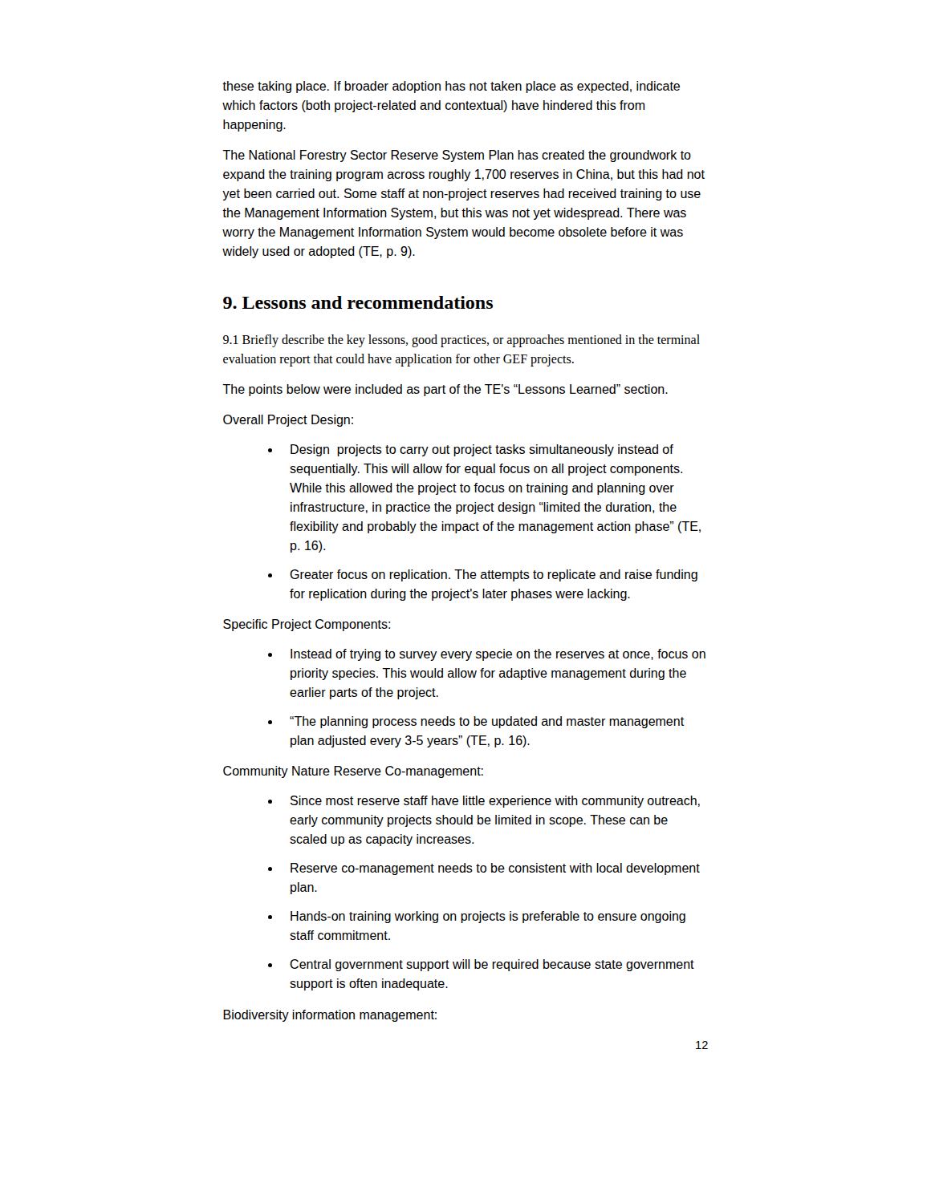these taking place. If broader adoption has not taken place as expected, indicate which factors (both project-related and contextual) have hindered this from happening.
The National Forestry Sector Reserve System Plan has created the groundwork to expand the training program across roughly 1,700 reserves in China, but this had not yet been carried out. Some staff at non-project reserves had received training to use the Management Information System, but this was not yet widespread. There was worry the Management Information System would become obsolete before it was widely used or adopted (TE, p. 9).
9. Lessons and recommendations
9.1 Briefly describe the key lessons, good practices, or approaches mentioned in the terminal evaluation report that could have application for other GEF projects.
The points below were included as part of the TE's “Lessons Learned” section.
Overall Project Design:
Design projects to carry out project tasks simultaneously instead of sequentially. This will allow for equal focus on all project components. While this allowed the project to focus on training and planning over infrastructure, in practice the project design “limited the duration, the flexibility and probably the impact of the management action phase” (TE, p. 16).
Greater focus on replication. The attempts to replicate and raise funding for replication during the project's later phases were lacking.
Specific Project Components:
Instead of trying to survey every specie on the reserves at once, focus on priority species. This would allow for adaptive management during the earlier parts of the project.
“The planning process needs to be updated and master management plan adjusted every 3-5 years” (TE, p. 16).
Community Nature Reserve Co-management:
Since most reserve staff have little experience with community outreach, early community projects should be limited in scope. These can be scaled up as capacity increases.
Reserve co-management needs to be consistent with local development plan.
Hands-on training working on projects is preferable to ensure ongoing staff commitment.
Central government support will be required because state government support is often inadequate.
Biodiversity information management:
12